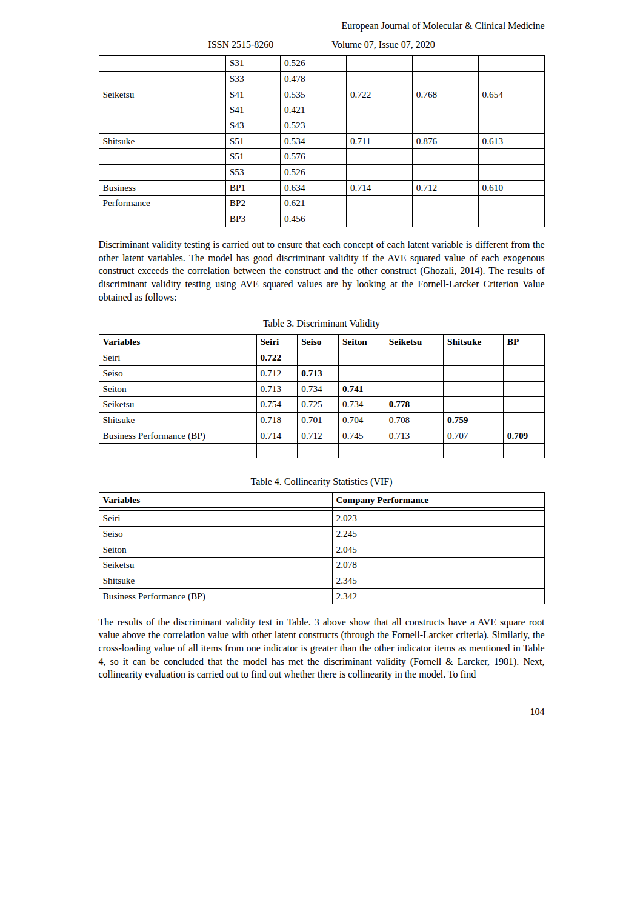European Journal of Molecular & Clinical Medicine
ISSN 2515-8260 Volume 07, Issue 07, 2020
| | S31 | 0.526 | | | |
| | S33 | 0.478 | | | |
| Seiketsu | S41 | 0.535 | 0.722 | 0.768 | 0.654 |
| | S41 | 0.421 | | | |
| | S43 | 0.523 | | | |
| Shitsuke | S51 | 0.534 | 0.711 | 0.876 | 0.613 |
| | S51 | 0.576 | | | |
| | S53 | 0.526 | | | |
| Business | BP1 | 0.634 | 0.714 | 0.712 | 0.610 |
| Performance | BP2 | 0.621 | | | |
| | BP3 | 0.456 | | | |
Discriminant validity testing is carried out to ensure that each concept of each latent variable is different from the other latent variables. The model has good discriminant validity if the AVE squared value of each exogenous construct exceeds the correlation between the construct and the other construct (Ghozali, 2014). The results of discriminant validity testing using AVE squared values are by looking at the Fornell-Larcker Criterion Value obtained as follows:
Table 3. Discriminant Validity
| Variables | Seiri | Seiso | Seiton | Seiketsu | Shitsuke | BP |
| --- | --- | --- | --- | --- | --- | --- |
| Seiri | 0.722 | | | | | |
| Seiso | 0.712 | 0.713 | | | | |
| Seiton | 0.713 | 0.734 | 0.741 | | | |
| Seiketsu | 0.754 | 0.725 | 0.734 | 0.778 | | |
| Shitsuke | 0.718 | 0.701 | 0.704 | 0.708 | 0.759 | |
| Business Performance (BP) | 0.714 | 0.712 | 0.745 | 0.713 | 0.707 | 0.709 |
Table 4. Collinearity Statistics (VIF)
| Variables | Company Performance |
| --- | --- |
| Seiri | 2.023 |
| Seiso | 2.245 |
| Seiton | 2.045 |
| Seiketsu | 2.078 |
| Shitsuke | 2.345 |
| Business Performance (BP) | 2.342 |
The results of the discriminant validity test in Table. 3 above show that all constructs have a AVE square root value above the correlation value with other latent constructs (through the Fornell-Larcker criteria). Similarly, the cross-loading value of all items from one indicator is greater than the other indicator items as mentioned in Table 4, so it can be concluded that the model has met the discriminant validity (Fornell & Larcker, 1981). Next, collinearity evaluation is carried out to find out whether there is collinearity in the model. To find
104